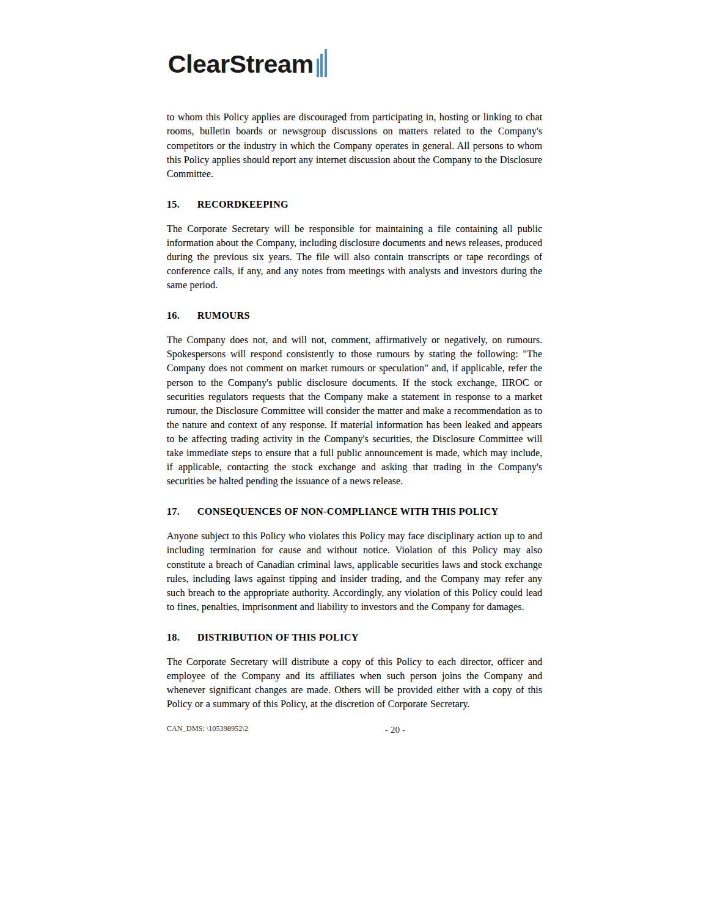ClearStream
to whom this Policy applies are discouraged from participating in, hosting or linking to chat rooms, bulletin boards or newsgroup discussions on matters related to the Company's competitors or the industry in which the Company operates in general. All persons to whom this Policy applies should report any internet discussion about the Company to the Disclosure Committee.
15. RECORDKEEPING
The Corporate Secretary will be responsible for maintaining a file containing all public information about the Company, including disclosure documents and news releases, produced during the previous six years. The file will also contain transcripts or tape recordings of conference calls, if any, and any notes from meetings with analysts and investors during the same period.
16. RUMOURS
The Company does not, and will not, comment, affirmatively or negatively, on rumours. Spokespersons will respond consistently to those rumours by stating the following: "The Company does not comment on market rumours or speculation" and, if applicable, refer the person to the Company's public disclosure documents. If the stock exchange, IIROC or securities regulators requests that the Company make a statement in response to a market rumour, the Disclosure Committee will consider the matter and make a recommendation as to the nature and context of any response. If material information has been leaked and appears to be affecting trading activity in the Company's securities, the Disclosure Committee will take immediate steps to ensure that a full public announcement is made, which may include, if applicable, contacting the stock exchange and asking that trading in the Company's securities be halted pending the issuance of a news release.
17. CONSEQUENCES OF NON-COMPLIANCE WITH THIS POLICY
Anyone subject to this Policy who violates this Policy may face disciplinary action up to and including termination for cause and without notice. Violation of this Policy may also constitute a breach of Canadian criminal laws, applicable securities laws and stock exchange rules, including laws against tipping and insider trading, and the Company may refer any such breach to the appropriate authority. Accordingly, any violation of this Policy could lead to fines, penalties, imprisonment and liability to investors and the Company for damages.
18. DISTRIBUTION OF THIS POLICY
The Corporate Secretary will distribute a copy of this Policy to each director, officer and employee of the Company and its affiliates when such person joins the Company and whenever significant changes are made. Others will be provided either with a copy of this Policy or a summary of this Policy, at the discretion of Corporate Secretary.
CAN_DMS: \105398952\2
- 20 -